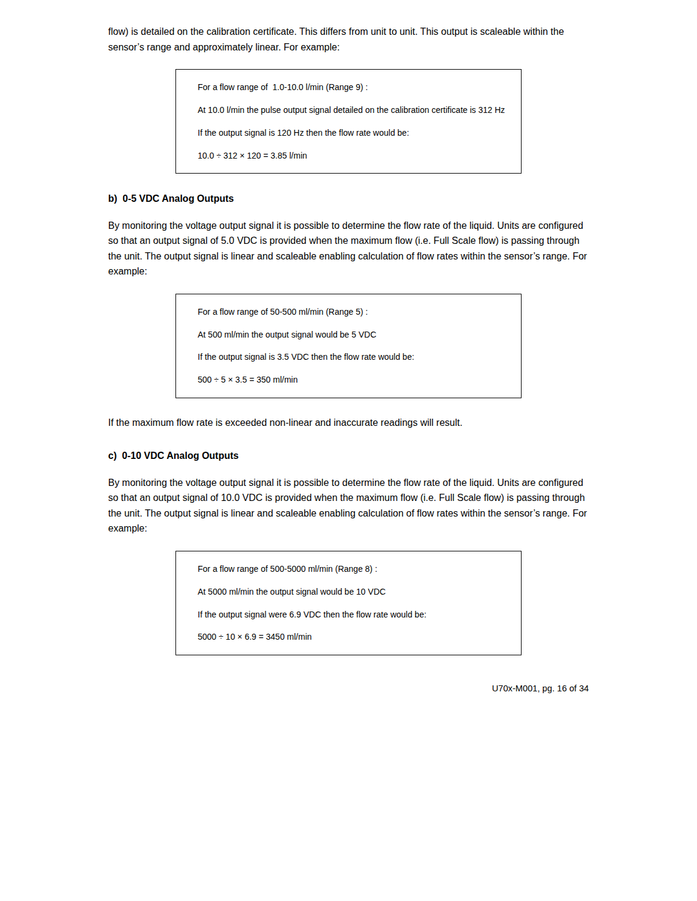flow) is detailed on the calibration certificate. This differs from unit to unit. This output is scaleable within the sensor’s range and approximately linear. For example:
For a flow range of 1.0-10.0 l/min (Range 9) :
At 10.0 l/min the pulse output signal detailed on the calibration certificate is 312 Hz
If the output signal is 120 Hz then the flow rate would be:
10.0 ÷ 312 × 120 = 3.85 l/min
b) 0-5 VDC Analog Outputs
By monitoring the voltage output signal it is possible to determine the flow rate of the liquid. Units are configured so that an output signal of 5.0 VDC is provided when the maximum flow (i.e. Full Scale flow) is passing through the unit. The output signal is linear and scaleable enabling calculation of flow rates within the sensor’s range. For example:
For a flow range of 50-500 ml/min (Range 5) :
At 500 ml/min the output signal would be 5 VDC
If the output signal is 3.5 VDC then the flow rate would be:
500 ÷ 5 × 3.5 = 350 ml/min
If the maximum flow rate is exceeded non-linear and inaccurate readings will result.
c) 0-10 VDC Analog Outputs
By monitoring the voltage output signal it is possible to determine the flow rate of the liquid. Units are configured so that an output signal of 10.0 VDC is provided when the maximum flow (i.e. Full Scale flow) is passing through the unit. The output signal is linear and scaleable enabling calculation of flow rates within the sensor’s range. For example:
For a flow range of 500-5000 ml/min (Range 8) :
At 5000 ml/min the output signal would be 10 VDC
If the output signal were 6.9 VDC then the flow rate would be:
5000 ÷ 10 × 6.9 = 3450 ml/min
U70x-M001, pg. 16 of 34